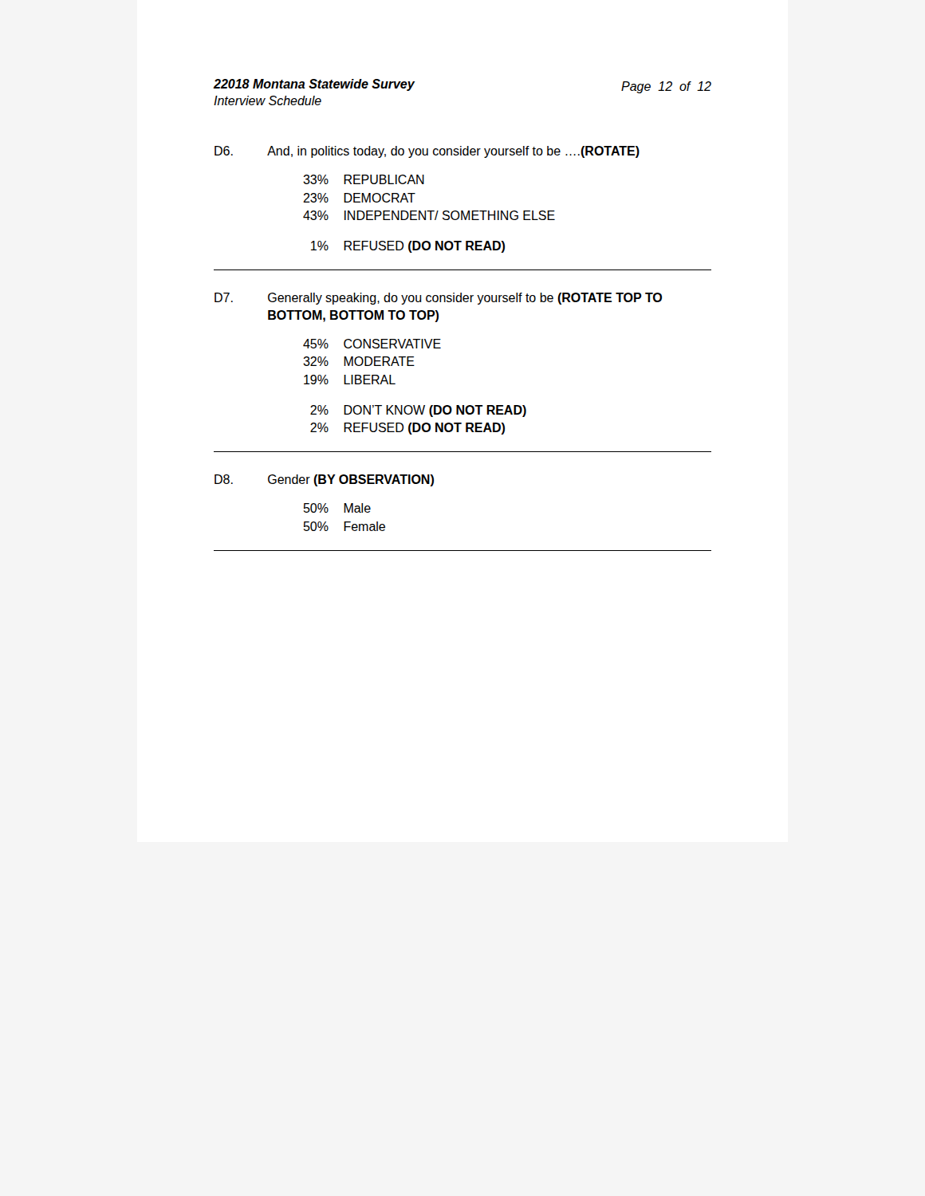22018 Montana Statewide Survey
Interview Schedule
Page 12 of 12
D6.
And, in politics today, do you consider yourself to be ….(ROTATE)
33% REPUBLICAN
23% DEMOCRAT
43% INDEPENDENT/ SOMETHING ELSE
1% REFUSED (DO NOT READ)
D7.
Generally speaking, do you consider yourself to be (ROTATE TOP TO BOTTOM, BOTTOM TO TOP)
45% CONSERVATIVE
32% MODERATE
19% LIBERAL
2% DON’T KNOW (DO NOT READ)
2% REFUSED (DO NOT READ)
D8.
Gender (BY OBSERVATION)
50% Male
50% Female